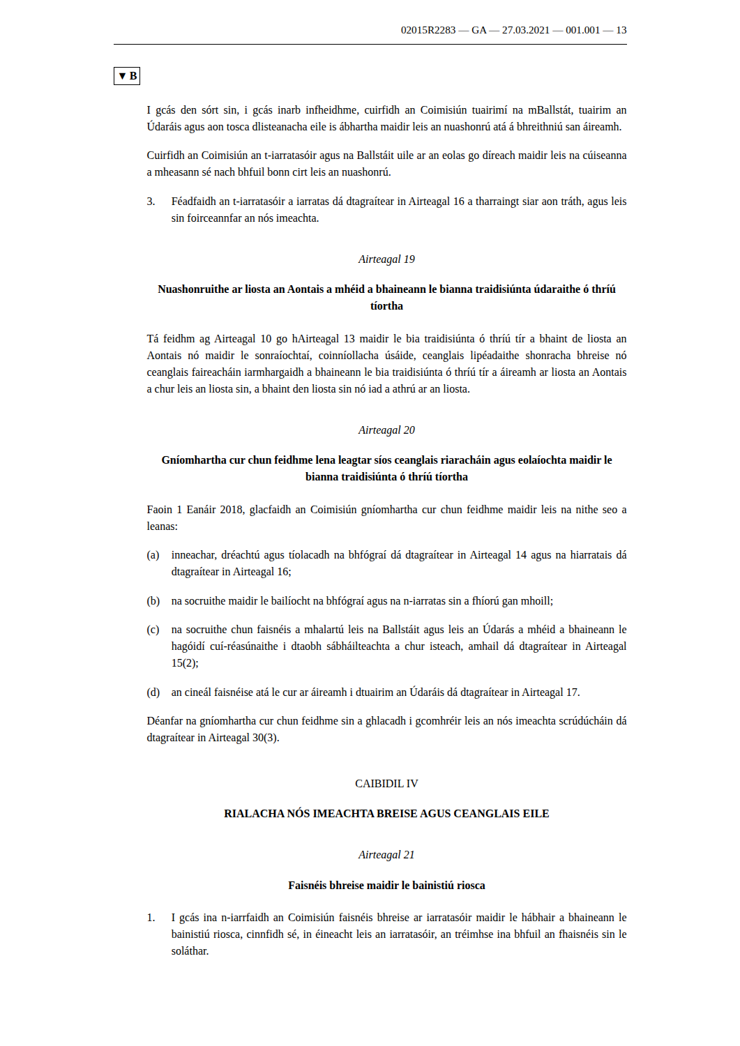02015R2283 — GA — 27.03.2021 — 001.001 — 13
B
I gcás den sórt sin, i gcás inarb infheidhme, cuirfidh an Coimisiún tuairimí na mBallstát, tuairim an Údaráis agus aon tosca dlisteanacha eile is ábhartha maidir leis an nuashonrú atá á bhreithniú san áireamh.
Cuirfidh an Coimisiún an t-iarratasóir agus na Ballstáit uile ar an eolas go díreach maidir leis na cúiseanna a mheasann sé nach bhfuil bonn cirt leis an nuashonrú.
3. Féadfaidh an t-iarratasóir a iarratas dá dtagraítear in Airteagal 16 a tharraingt siar aon tráth, agus leis sin foirceannfar an nós imeachta.
Airteagal 19
Nuashonruithe ar liosta an Aontais a mhéid a bhaineann le bianna traidisiúnta údaraithe ó thríú tíortha
Tá feidhm ag Airteagal 10 go hAirteagal 13 maidir le bia traidisiúnta ó thríú tír a bhaint de liosta an Aontais nó maidir le sonraíochtaí, coinníollacha úsáide, ceanglais lipéadaithe shonracha bhreise nó ceanglais faireacháin iarmhargaidh a bhaineann le bia traidisiúnta ó thríú tír a áireamh ar liosta an Aontais a chur leis an liosta sin, a bhaint den liosta sin nó iad a athrú ar an liosta.
Airteagal 20
Gníomhartha cur chun feidhme lena leagtar síos ceanglais riaracháin agus eolaíochta maidir le bianna traidisiúnta ó thríú tíortha
Faoin 1 Eanáir 2018, glacfaidh an Coimisiún gníomhartha cur chun feidhme maidir leis na nithe seo a leanas:
(a) inneachar, dréachtú agus tíolacadh na bhfógraí dá dtagraítear in Airteagal 14 agus na hiarratais dá dtagraítear in Airteagal 16;
(b) na socruithe maidir le bailíocht na bhfógraí agus na n-iarratas sin a fhíorú gan mhoill;
(c) na socruithe chun faisnéis a mhalartú leis na Ballstáit agus leis an Údarás a mhéid a bhaineann le hagóidí cuí-réasúnaithe i dtaobh sábháilteachta a chur isteach, amhail dá dtagraítear in Airteagal 15(2);
(d) an cineál faisnéise atá le cur ar áireamh i dtuairim an Údaráis dá dtagraítear in Airteagal 17.
Déanfar na gníomhartha cur chun feidhme sin a ghlacadh i gcomhréir leis an nós imeachta scrúdúcháin dá dtagraítear in Airteagal 30(3).
CAIBIDIL IV
RIALACHA NÓS IMEACHTA BREISE AGUS CEANGLAIS EILE
Airteagal 21
Faisnéis bhreise maidir le bainistiú riosca
1. I gcás ina n-iarrfaidh an Coimisiún faisnéis bhreise ar iarratasóir maidir le hábhair a bhaineann le bainistiú riosca, cinnfidh sé, in éineacht leis an iarratasóir, an tréimhse ina bhfuil an fhaisnéis sin le soláthar.